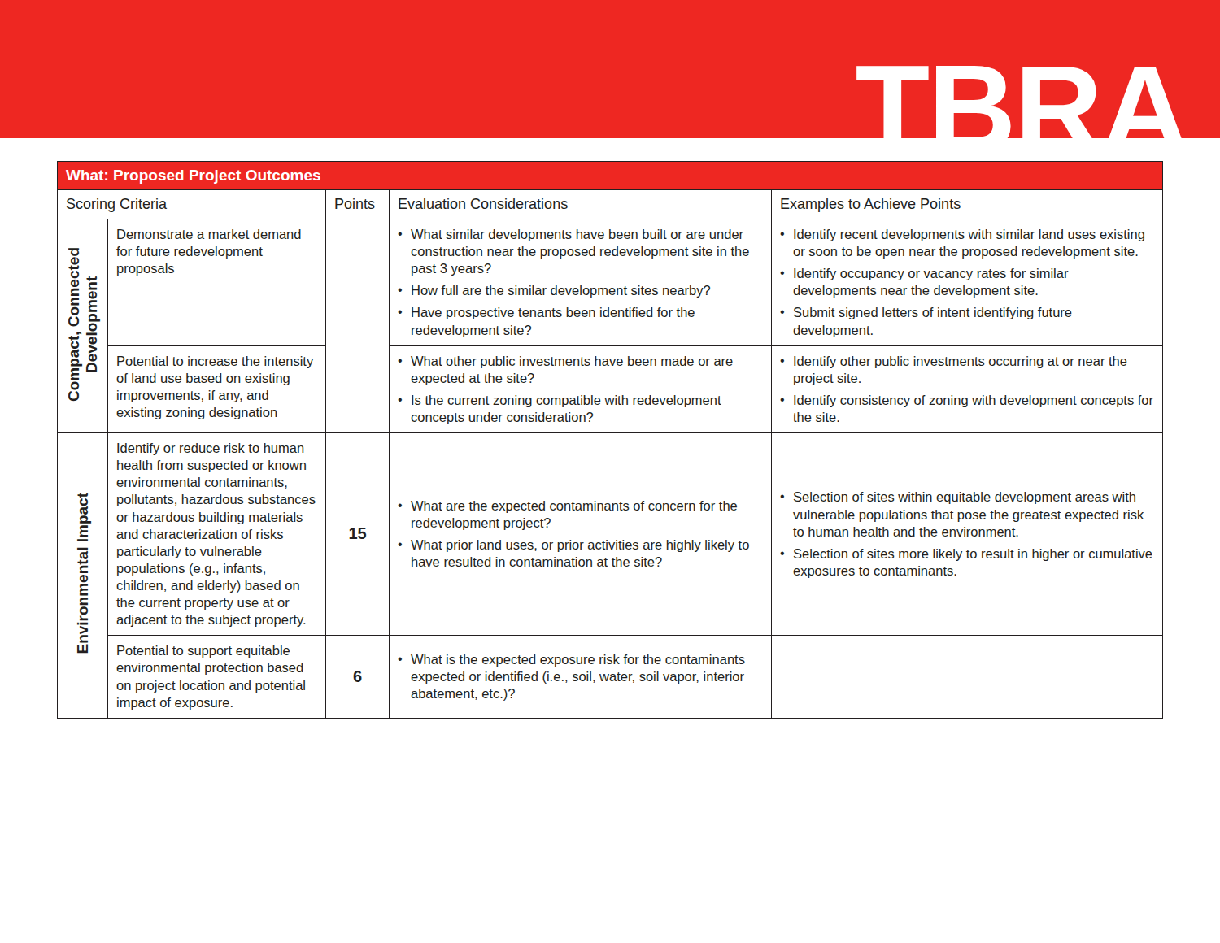TBRA
What: Proposed Project Outcomes
| Scoring Criteria | Points | Evaluation Considerations | Examples to Achieve Points |
| --- | --- | --- | --- |
| Compact, Connected Development | Demonstrate a market demand for future redevelopment proposals | | What similar developments have been built or are under construction near the proposed redevelopment site in the past 3 years? How full are the similar development sites nearby? Have prospective tenants been identified for the redevelopment site? | Identify recent developments with similar land uses existing or soon to be open near the proposed redevelopment site. Identify occupancy or vacancy rates for similar developments near the development site. Submit signed letters of intent identifying future development. |
| Potential to increase the intensity of land use based on existing improvements, if any, and existing zoning designation | What other public investments have been made or are expected at the site? Is the current zoning compatible with redevelopment concepts under consideration? | Identify other public investments occurring at or near the project site. Identify consistency of zoning with development concepts for the site. |
| Environmental Impact | Identify or reduce risk to human health from suspected or known environmental contaminants, pollutants, hazardous substances or hazardous building materials and characterization of risks particularly to vulnerable populations (e.g., infants, children, and elderly) based on the current property use at or adjacent to the subject property. | 15 | What are the expected contaminants of concern for the redevelopment project? What prior land uses, or prior activities are highly likely to have resulted in contamination at the site? | Selection of sites within equitable development areas with vulnerable populations that pose the greatest expected risk to human health and the environment. Selection of sites more likely to result in higher or cumulative exposures to contaminants. |
| Potential to support equitable environmental protection based on project location and potential impact of exposure. | 6 | What is the expected exposure risk for the contaminants expected or identified (i.e., soil, water, soil vapor, interior abatement, etc.)? | |